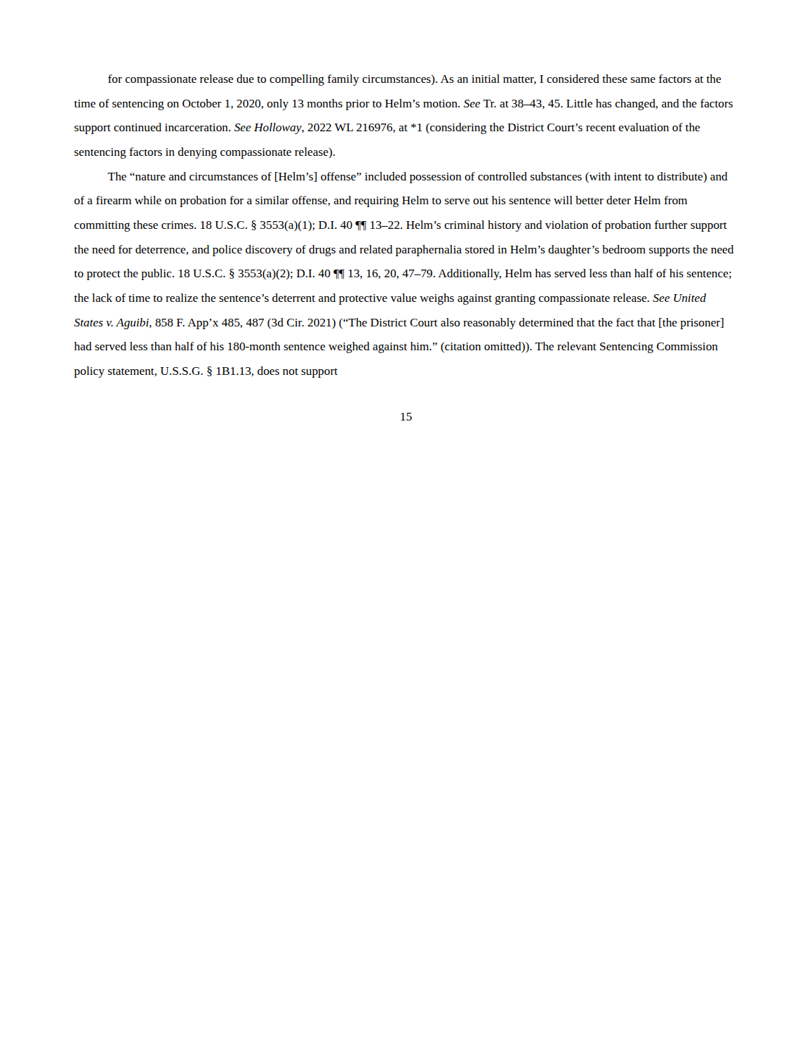for compassionate release due to compelling family circumstances). As an initial matter, I considered these same factors at the time of sentencing on October 1, 2020, only 13 months prior to Helm’s motion. See Tr. at 38–43, 45. Little has changed, and the factors support continued incarceration. See Holloway, 2022 WL 216976, at *1 (considering the District Court’s recent evaluation of the sentencing factors in denying compassionate release).
The “nature and circumstances of [Helm’s] offense” included possession of controlled substances (with intent to distribute) and of a firearm while on probation for a similar offense, and requiring Helm to serve out his sentence will better deter Helm from committing these crimes. 18 U.S.C. § 3553(a)(1); D.I. 40 ¶¶ 13–22. Helm’s criminal history and violation of probation further support the need for deterrence, and police discovery of drugs and related paraphernalia stored in Helm’s daughter’s bedroom supports the need to protect the public. 18 U.S.C. § 3553(a)(2); D.I. 40 ¶¶ 13, 16, 20, 47–79. Additionally, Helm has served less than half of his sentence; the lack of time to realize the sentence’s deterrent and protective value weighs against granting compassionate release. See United States v. Aguibi, 858 F. App’x 485, 487 (3d Cir. 2021) (“The District Court also reasonably determined that the fact that [the prisoner] had served less than half of his 180-month sentence weighed against him.” (citation omitted)). The relevant Sentencing Commission policy statement, U.S.S.G. § 1B1.13, does not support
15